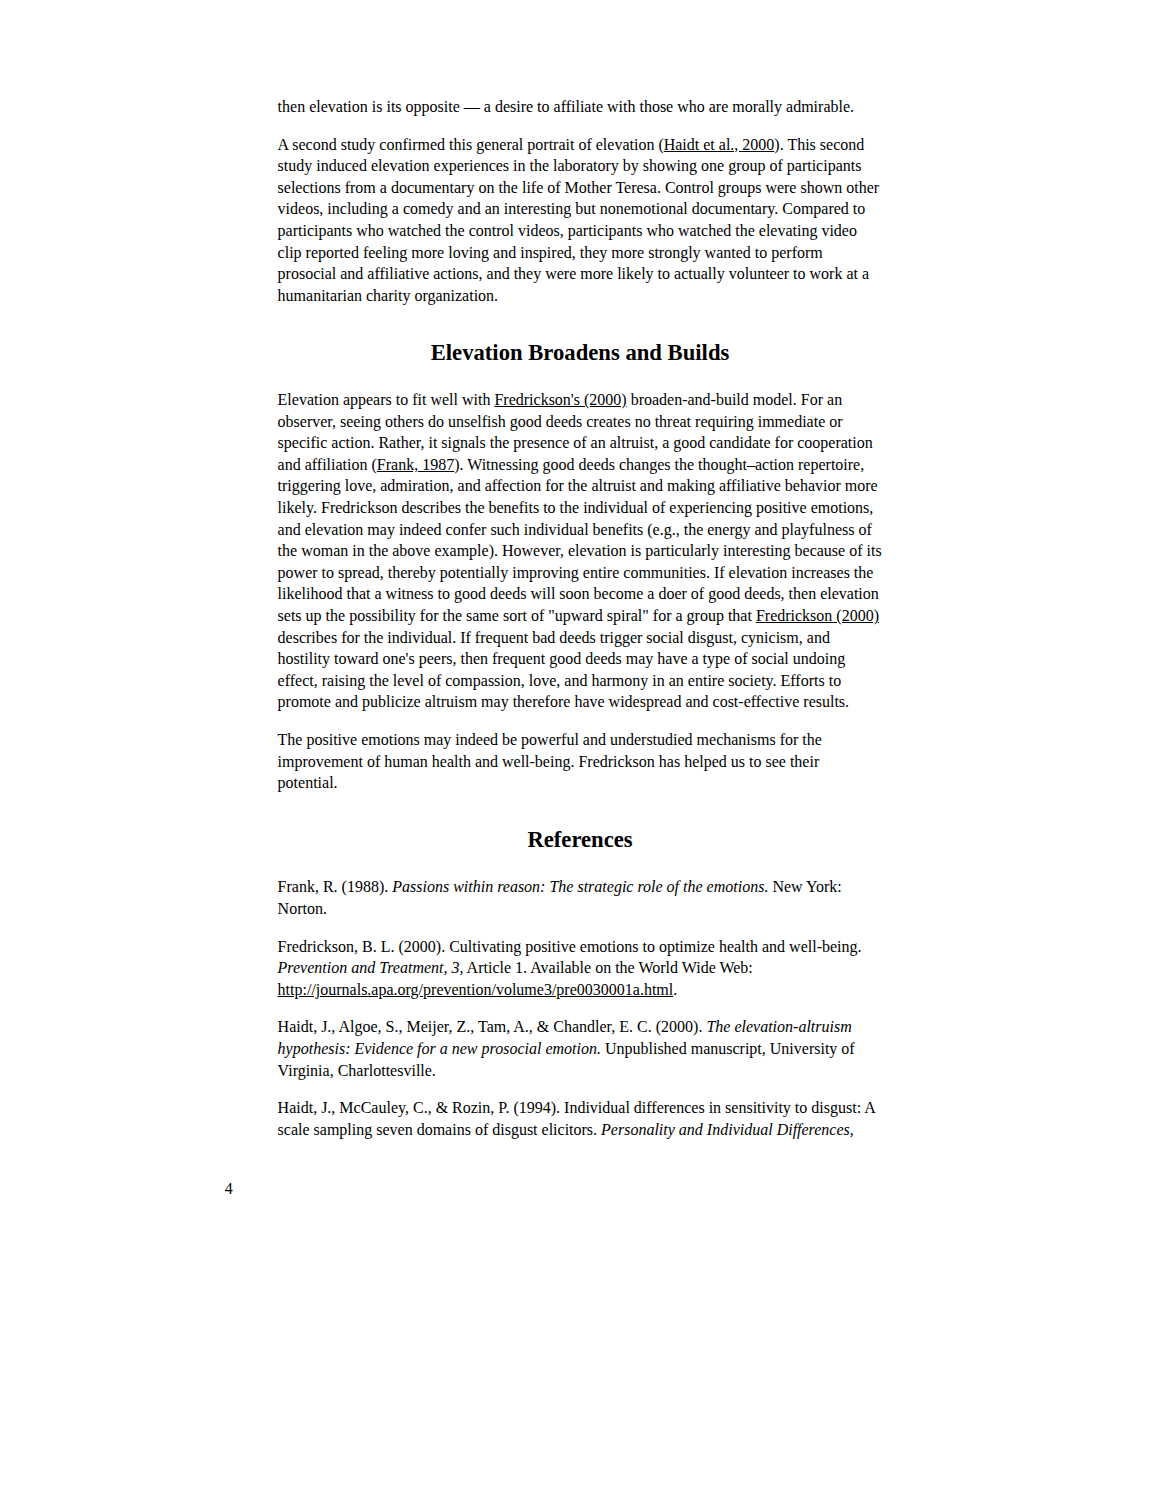then elevation is its opposite — a desire to affiliate with those who are morally admirable.
A second study confirmed this general portrait of elevation (Haidt et al., 2000). This second study induced elevation experiences in the laboratory by showing one group of participants selections from a documentary on the life of Mother Teresa. Control groups were shown other videos, including a comedy and an interesting but nonemotional documentary. Compared to participants who watched the control videos, participants who watched the elevating video clip reported feeling more loving and inspired, they more strongly wanted to perform prosocial and affiliative actions, and they were more likely to actually volunteer to work at a humanitarian charity organization.
Elevation Broadens and Builds
Elevation appears to fit well with Fredrickson's (2000) broaden-and-build model. For an observer, seeing others do unselfish good deeds creates no threat requiring immediate or specific action. Rather, it signals the presence of an altruist, a good candidate for cooperation and affiliation (Frank, 1987). Witnessing good deeds changes the thought–action repertoire, triggering love, admiration, and affection for the altruist and making affiliative behavior more likely. Fredrickson describes the benefits to the individual of experiencing positive emotions, and elevation may indeed confer such individual benefits (e.g., the energy and playfulness of the woman in the above example). However, elevation is particularly interesting because of its power to spread, thereby potentially improving entire communities. If elevation increases the likelihood that a witness to good deeds will soon become a doer of good deeds, then elevation sets up the possibility for the same sort of "upward spiral" for a group that Fredrickson (2000) describes for the individual. If frequent bad deeds trigger social disgust, cynicism, and hostility toward one's peers, then frequent good deeds may have a type of social undoing effect, raising the level of compassion, love, and harmony in an entire society. Efforts to promote and publicize altruism may therefore have widespread and cost-effective results.
The positive emotions may indeed be powerful and understudied mechanisms for the improvement of human health and well-being. Fredrickson has helped us to see their potential.
References
Frank, R. (1988). Passions within reason: The strategic role of the emotions. New York: Norton.
Fredrickson, B. L. (2000). Cultivating positive emotions to optimize health and well-being. Prevention and Treatment, 3, Article 1. Available on the World Wide Web: http://journals.apa.org/prevention/volume3/pre0030001a.html.
Haidt, J., Algoe, S., Meijer, Z., Tam, A., & Chandler, E. C. (2000). The elevation-altruism hypothesis: Evidence for a new prosocial emotion. Unpublished manuscript, University of Virginia, Charlottesville.
Haidt, J., McCauley, C., & Rozin, P. (1994). Individual differences in sensitivity to disgust: A scale sampling seven domains of disgust elicitors. Personality and Individual Differences,
4